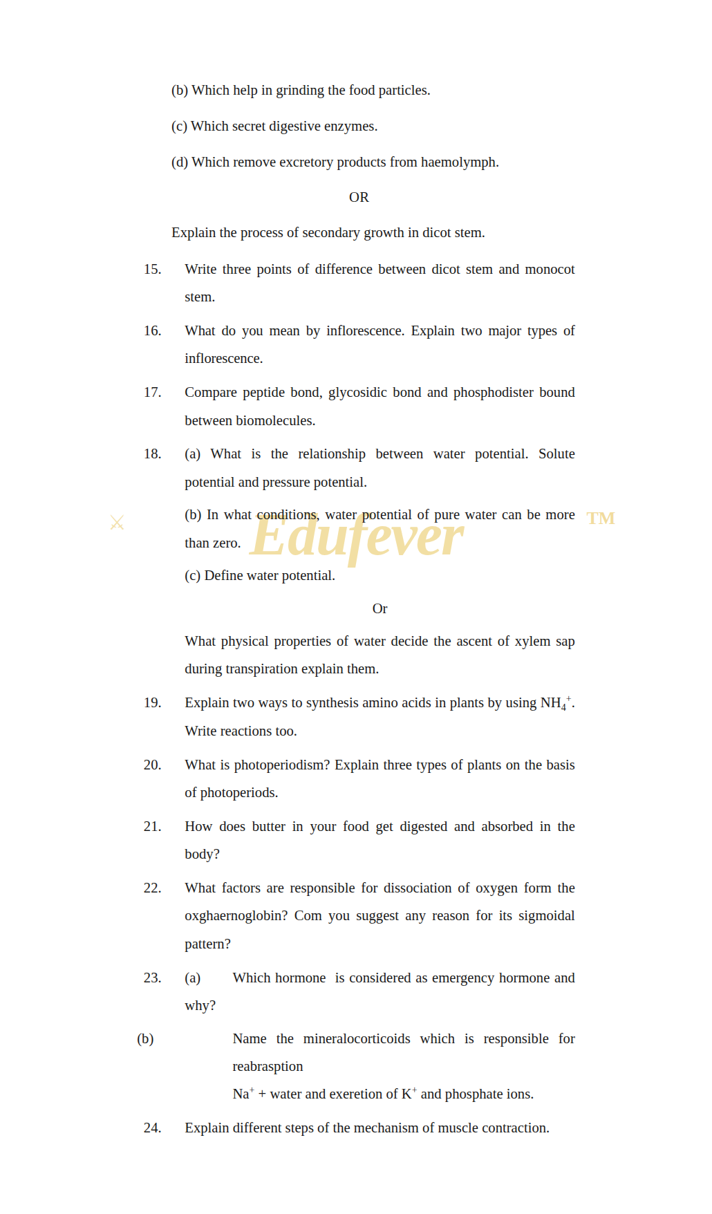⚔ Edufever TM
(b) Which help in grinding the food particles.
(c) Which secret digestive enzymes.
(d) Which remove excretory products from haemolymph.
OR
Explain the process of secondary growth in dicot stem.
15. Write three points of difference between dicot stem and monocot stem.
16. What do you mean by inflorescence. Explain two major types of inflorescence.
17. Compare peptide bond, glycosidic bond and phosphodister bound between biomolecules.
18.
(a) What is the relationship between water potential. Solute potential and pressure potential.
(b) In what conditions, water potential of pure water can be more than zero.
(c) Define water potential.
Or
What physical properties of water decide the ascent of xylem sap during transpiration explain them.
19. Explain two ways to synthesis amino acids in plants by using NH4+. Write reactions too.
20. What is photoperiodism? Explain three types of plants on the basis of photoperiods.
21. How does butter in your food get digested and absorbed in the body?
22. What factors are responsible for dissociation of oxygen form the oxghaernoglobin? Com you suggest any reason for its sigmoidal pattern?
23.
(a) Which hormone is considered as emergency hormone and why?
(b) Name the mineralocorticoids which is responsible for reabrasption Na+ + water and exeretion of K+ and phosphate ions.
24. Explain different steps of the mechanism of muscle contraction.